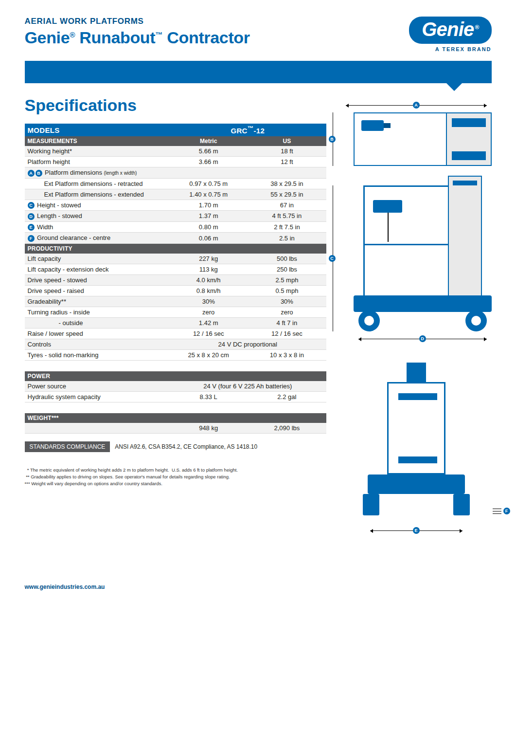Aerial Work Platforms
Genie® Runabout™ Contractor
Genie
A TEREX BRAND
Specifications
| MODELS | GRC ™ -12 |
| --- | --- |
| MEASUREMENTS | Metric | US |
| Working height* | 5.66 m | 18 ft |
| Platform height | 3.66 m | 12 ft |
| A B Platform dimensions (length x width) | | |
| Ext Platform dimensions - retracted | 0.97 x 0.75 m | 38 x 29.5 in |
| Ext Platform dimensions - extended | 1.40 x 0.75 m | 55 x 29.5 in |
| C Height - stowed | 1.70 m | 67 in |
| D Length - stowed | 1.37 m | 4 ft 5.75 in |
| E Width | 0.80 m | 2 ft 7.5 in |
| F Ground clearance - centre | 0.06 m | 2.5 in |
| PRODUCTIVITY |
| --- |
| Lift capacity | 227 kg | 500 lbs |
| Lift capacity - extension deck | 113 kg | 250 lbs |
| Drive speed - stowed | 4.0 km/h | 2.5 mph |
| Drive speed - raised | 0.8 km/h | 0.5 mph |
| Gradeability** | 30% | 30% |
| Turning radius - inside | zero | zero |
| - outside | 1.42 m | 4 ft 7 in |
| Raise / lower speed | 12 / 16 sec | 12 / 16 sec |
| Controls | 24 V DC proportional |
| Tyres - solid non-marking | 25 x 8 x 20 cm | 10 x 3 x 8 in |
| POWER |
| --- |
| Power source | 24 V (four 6 V 225 Ah batteries) |
| Hydraulic system capacity | 8.33 L | 2.2 gal |
| WEIGHT*** |
| --- |
| | 948 kg | 2,090 lbs |
STANDARDS COMPLIANCE
ANSI A92.6, CSA B354.2, CE Compliance, AS 1418.10
* The metric equivalent of working height adds 2 m to platform height. U.S. adds 6 ft to platform height.
** Gradeability applies to driving on slopes. See operator's manual for details regarding slope rating.
*** Weight will vary depending on options and/or country standards.
A
B
C
D
F
E
www.genieindustries.com.au